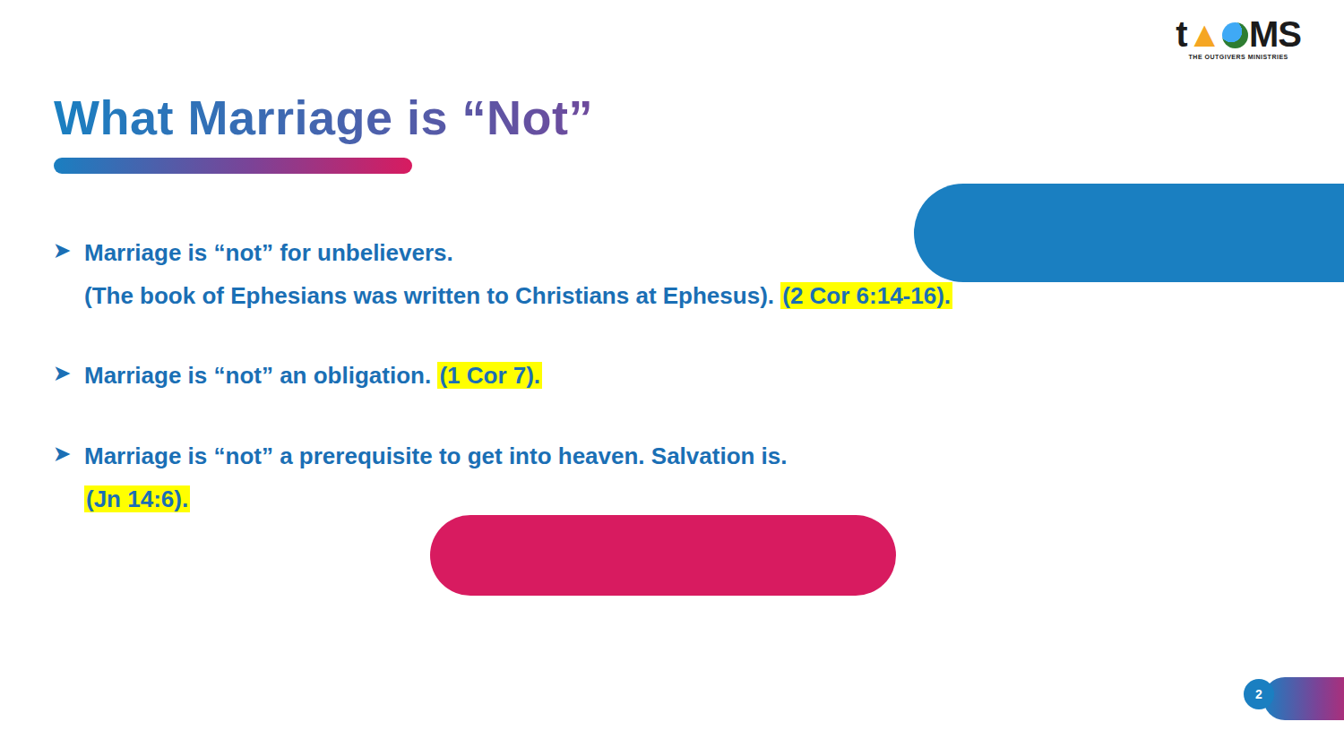t▲ MS
THE OUTGIVERS MINISTRIES
What Marriage is “Not”
Marriage is “not” for unbelievers.
(The book of Ephesians was written to Christians at Ephesus). (2 Cor 6:14-16).
Marriage is “not” an obligation. (1 Cor 7).
Marriage is “not” a prerequisite to get into heaven. Salvation is.
(Jn 14:6).
2